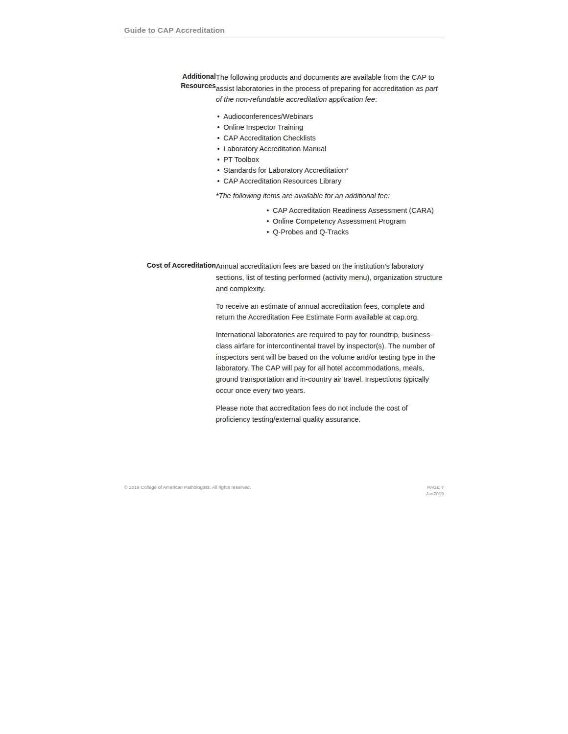Guide to CAP Accreditation
| Additional Resources | The following products and documents are available from the CAP to assist laboratories in the process of preparing for accreditation as part of the non-refundable accreditation application fee : Audioconferences/Webinars Online Inspector Training CAP Accreditation Checklists Laboratory Accreditation Manual PT Toolbox Standards for Laboratory Accreditation* CAP Accreditation Resources Library *The following items are available for an additional fee: CAP Accreditation Readiness Assessment (CARA) Online Competency Assessment Program Q-Probes and Q-Tracks |
| Cost of Accreditation | Annual accreditation fees are based on the institution’s laboratory sections, list of testing performed (activity menu), organization structure and complexity. To receive an estimate of annual accreditation fees, complete and return the Accreditation Fee Estimate Form available at cap.org. International laboratories are required to pay for roundtrip, business-class airfare for intercontinental travel by inspector(s). The number of inspectors sent will be based on the volume and/or testing type in the laboratory. The CAP will pay for all hotel accommodations, meals, ground transportation and in-country air travel. Inspections typically occur once every two years. Please note that accreditation fees do not include the cost of proficiency testing/external quality assurance. |
© 2019 College of American Pathologists. All rights reserved.
PAGE 7
Jan2019